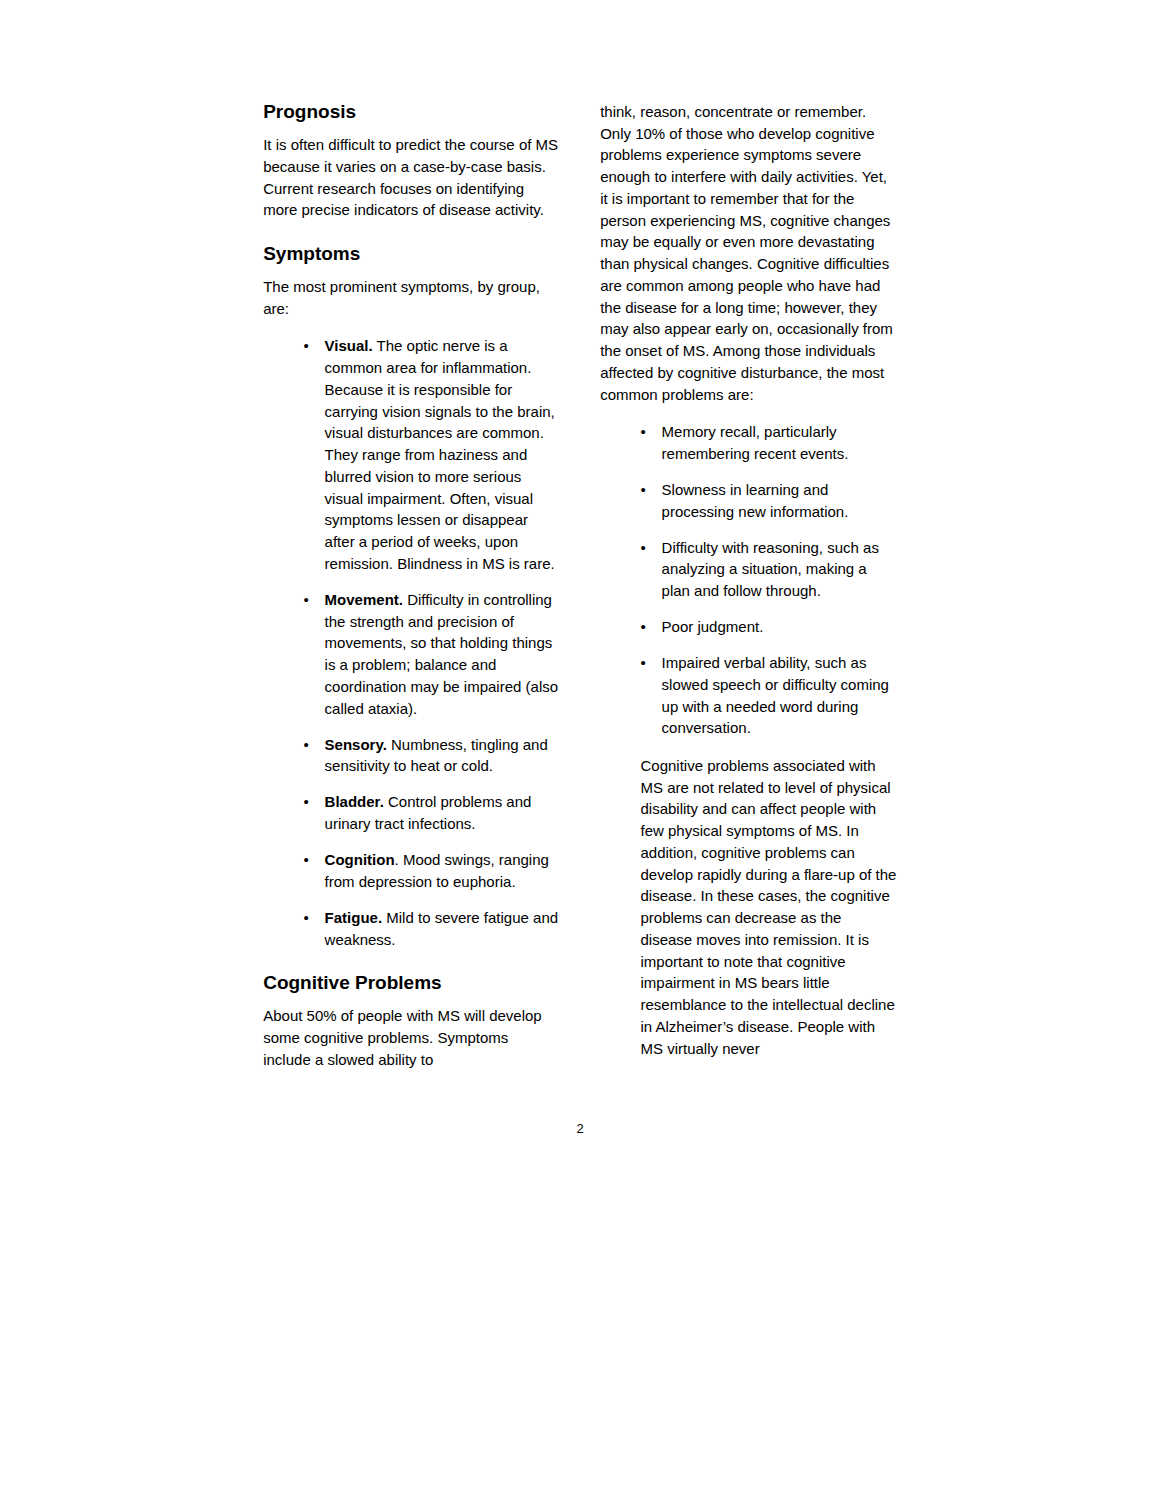Prognosis
It is often difficult to predict the course of MS because it varies on a case-by-case basis. Current research focuses on identifying more precise indicators of disease activity.
Symptoms
The most prominent symptoms, by group, are:
Visual. The optic nerve is a common area for inflammation. Because it is responsible for carrying vision signals to the brain, visual disturbances are common. They range from haziness and blurred vision to more serious visual impairment. Often, visual symptoms lessen or disappear after a period of weeks, upon remission. Blindness in MS is rare.
Movement. Difficulty in controlling the strength and precision of movements, so that holding things is a problem; balance and coordination may be impaired (also called ataxia).
Sensory. Numbness, tingling and sensitivity to heat or cold.
Bladder. Control problems and urinary tract infections.
Cognition. Mood swings, ranging from depression to euphoria.
Fatigue. Mild to severe fatigue and weakness.
Cognitive Problems
About 50% of people with MS will develop some cognitive problems. Symptoms include a slowed ability to
think, reason, concentrate or remember. Only 10% of those who develop cognitive problems experience symptoms severe enough to interfere with daily activities. Yet, it is important to remember that for the person experiencing MS, cognitive changes may be equally or even more devastating than physical changes. Cognitive difficulties are common among people who have had the disease for a long time; however, they may also appear early on, occasionally from the onset of MS. Among those individuals affected by cognitive disturbance, the most common problems are:
Memory recall, particularly remembering recent events.
Slowness in learning and processing new information.
Difficulty with reasoning, such as analyzing a situation, making a plan and follow through.
Poor judgment.
Impaired verbal ability, such as slowed speech or difficulty coming up with a needed word during conversation.
Cognitive problems associated with MS are not related to level of physical disability and can affect people with few physical symptoms of MS. In addition, cognitive problems can develop rapidly during a flare-up of the disease. In these cases, the cognitive problems can decrease as the disease moves into remission. It is important to note that cognitive impairment in MS bears little resemblance to the intellectual decline in Alzheimer’s disease. People with MS virtually never
2